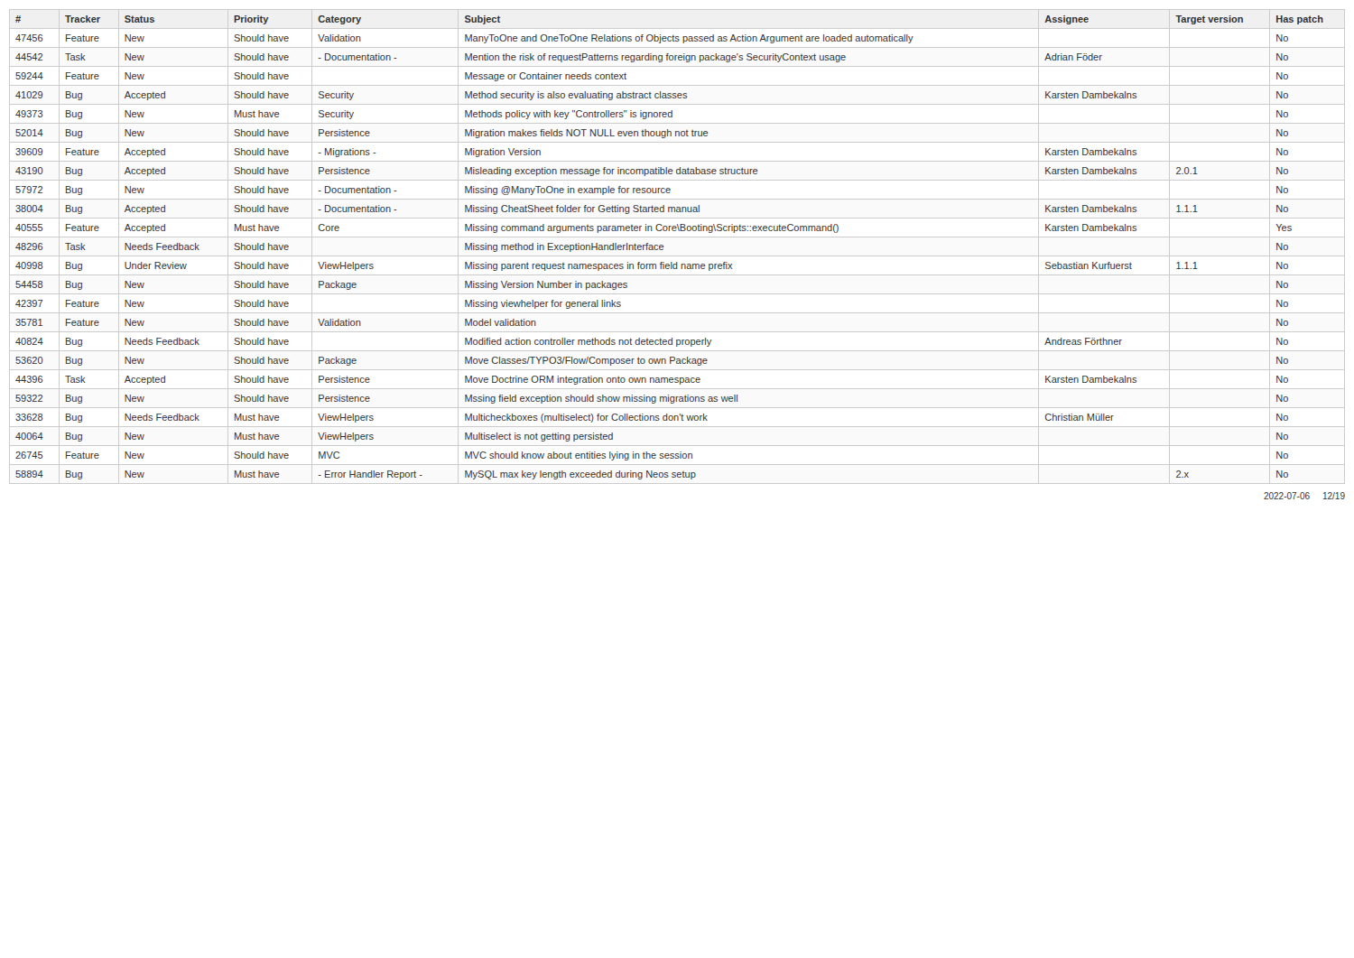| # | Tracker | Status | Priority | Category | Subject | Assignee | Target version | Has patch |
| --- | --- | --- | --- | --- | --- | --- | --- | --- |
| 47456 | Feature | New | Should have | Validation | ManyToOne and OneToOne Relations of Objects passed as Action Argument are loaded automatically | | | No |
| 44542 | Task | New | Should have | - Documentation - | Mention the risk of requestPatterns regarding foreign package's SecurityContext usage | Adrian Föder | | No |
| 59244 | Feature | New | Should have | | Message or Container needs context | | | No |
| 41029 | Bug | Accepted | Should have | Security | Method security is also evaluating abstract classes | Karsten Dambekalns | | No |
| 49373 | Bug | New | Must have | Security | Methods policy with key "Controllers" is ignored | | | No |
| 52014 | Bug | New | Should have | Persistence | Migration makes fields NOT NULL even though not true | | | No |
| 39609 | Feature | Accepted | Should have | - Migrations - | Migration Version | Karsten Dambekalns | | No |
| 43190 | Bug | Accepted | Should have | Persistence | Misleading exception message for incompatible database structure | Karsten Dambekalns | 2.0.1 | No |
| 57972 | Bug | New | Should have | - Documentation - | Missing @ManyToOne in example for resource | | | No |
| 38004 | Bug | Accepted | Should have | - Documentation - | Missing CheatSheet folder for Getting Started manual | Karsten Dambekalns | 1.1.1 | No |
| 40555 | Feature | Accepted | Must have | Core | Missing command arguments parameter in Core\Booting\Scripts::executeCommand() | Karsten Dambekalns | | Yes |
| 48296 | Task | Needs Feedback | Should have | | Missing method in ExceptionHandlerInterface | | | No |
| 40998 | Bug | Under Review | Should have | ViewHelpers | Missing parent request namespaces in form field name prefix | Sebastian Kurfuerst | 1.1.1 | No |
| 54458 | Bug | New | Should have | Package | Missing Version Number in packages | | | No |
| 42397 | Feature | New | Should have | | Missing viewhelper for general links | | | No |
| 35781 | Feature | New | Should have | Validation | Model validation | | | No |
| 40824 | Bug | Needs Feedback | Should have | | Modified action controller methods not detected properly | Andreas Förthner | | No |
| 53620 | Bug | New | Should have | Package | Move Classes/TYPO3/Flow/Composer to own Package | | | No |
| 44396 | Task | Accepted | Should have | Persistence | Move Doctrine ORM integration onto own namespace | Karsten Dambekalns | | No |
| 59322 | Bug | New | Should have | Persistence | Mssing field exception should show missing migrations as well | | | No |
| 33628 | Bug | Needs Feedback | Must have | ViewHelpers | Multicheckboxes (multiselect) for Collections don't work | Christian Müller | | No |
| 40064 | Bug | New | Must have | ViewHelpers | Multiselect is not getting persisted | | | No |
| 26745 | Feature | New | Should have | MVC | MVC should know about entities lying in the session | | | No |
| 58894 | Bug | New | Must have | - Error Handler Report - | MySQL max key length exceeded during Neos setup | | 2.x | No |
2022-07-06 12/19